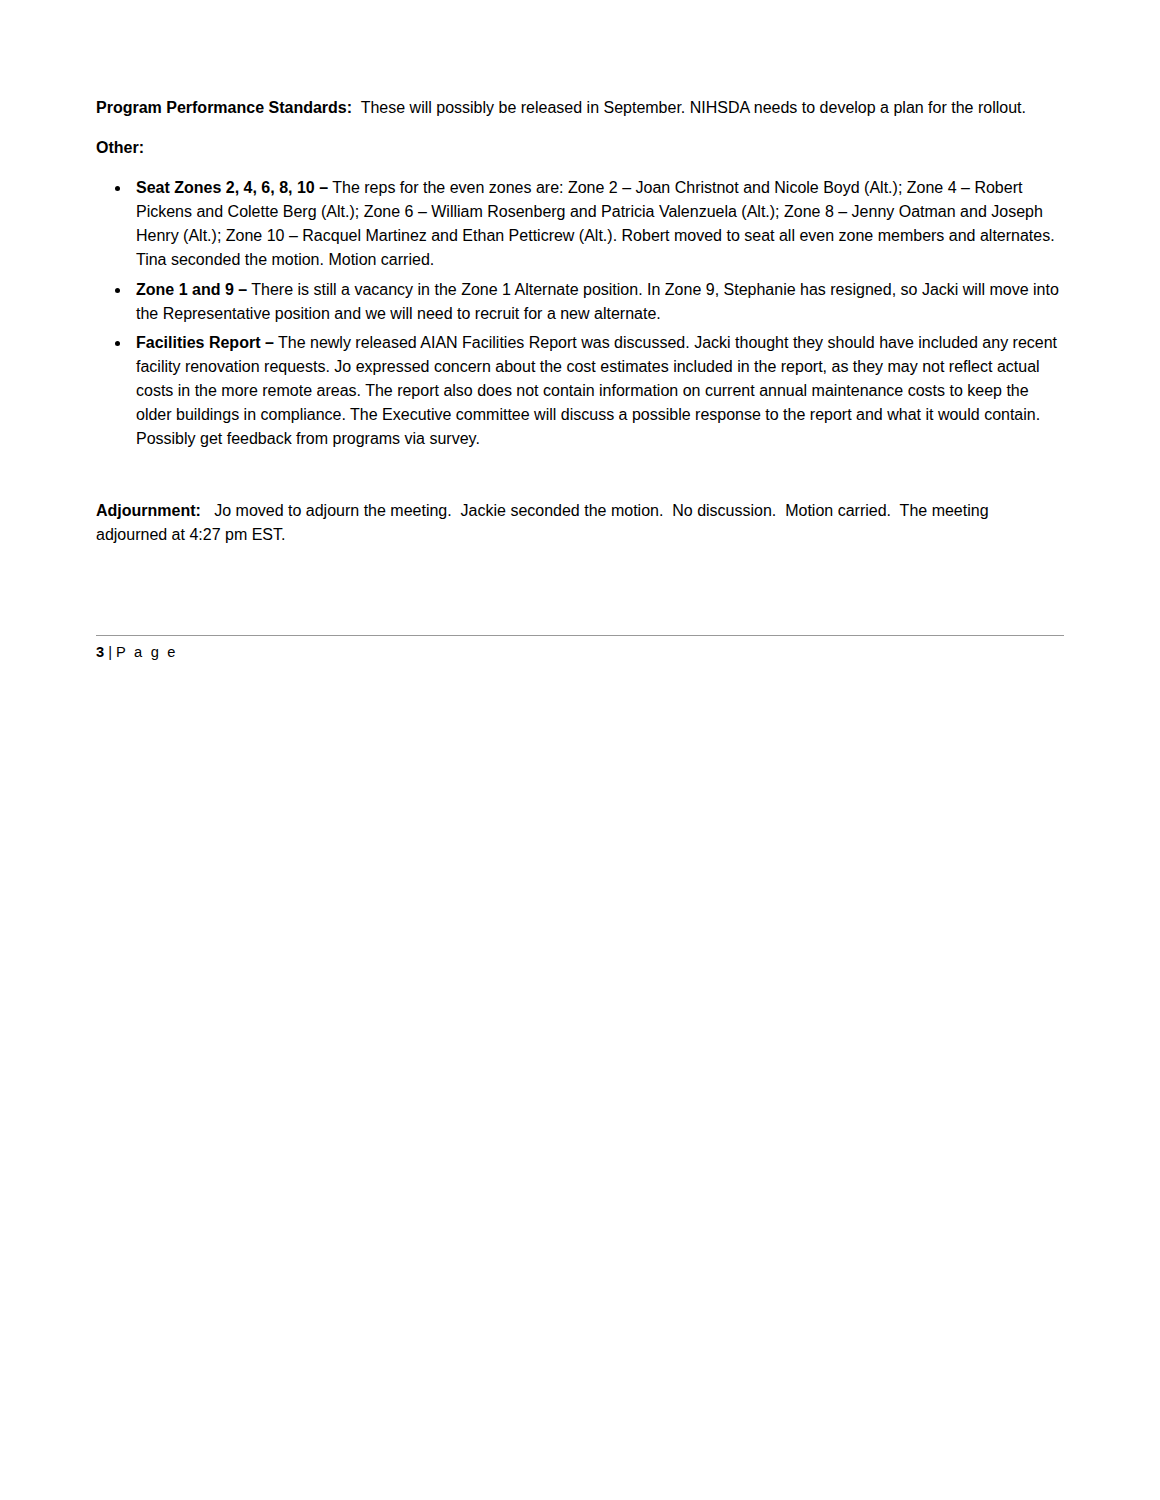Program Performance Standards: These will possibly be released in September. NIHSDA needs to develop a plan for the rollout.
Other:
Seat Zones 2, 4, 6, 8, 10 – The reps for the even zones are: Zone 2 – Joan Christnot and Nicole Boyd (Alt.); Zone 4 – Robert Pickens and Colette Berg (Alt.); Zone 6 – William Rosenberg and Patricia Valenzuela (Alt.); Zone 8 – Jenny Oatman and Joseph Henry (Alt.); Zone 10 – Racquel Martinez and Ethan Petticrew (Alt.). Robert moved to seat all even zone members and alternates. Tina seconded the motion. Motion carried.
Zone 1 and 9 – There is still a vacancy in the Zone 1 Alternate position. In Zone 9, Stephanie has resigned, so Jacki will move into the Representative position and we will need to recruit for a new alternate.
Facilities Report – The newly released AIAN Facilities Report was discussed. Jacki thought they should have included any recent facility renovation requests. Jo expressed concern about the cost estimates included in the report, as they may not reflect actual costs in the more remote areas. The report also does not contain information on current annual maintenance costs to keep the older buildings in compliance. The Executive committee will discuss a possible response to the report and what it would contain. Possibly get feedback from programs via survey.
Adjournment: Jo moved to adjourn the meeting. Jackie seconded the motion. No discussion. Motion carried. The meeting adjourned at 4:27 pm EST.
3 | P a g e